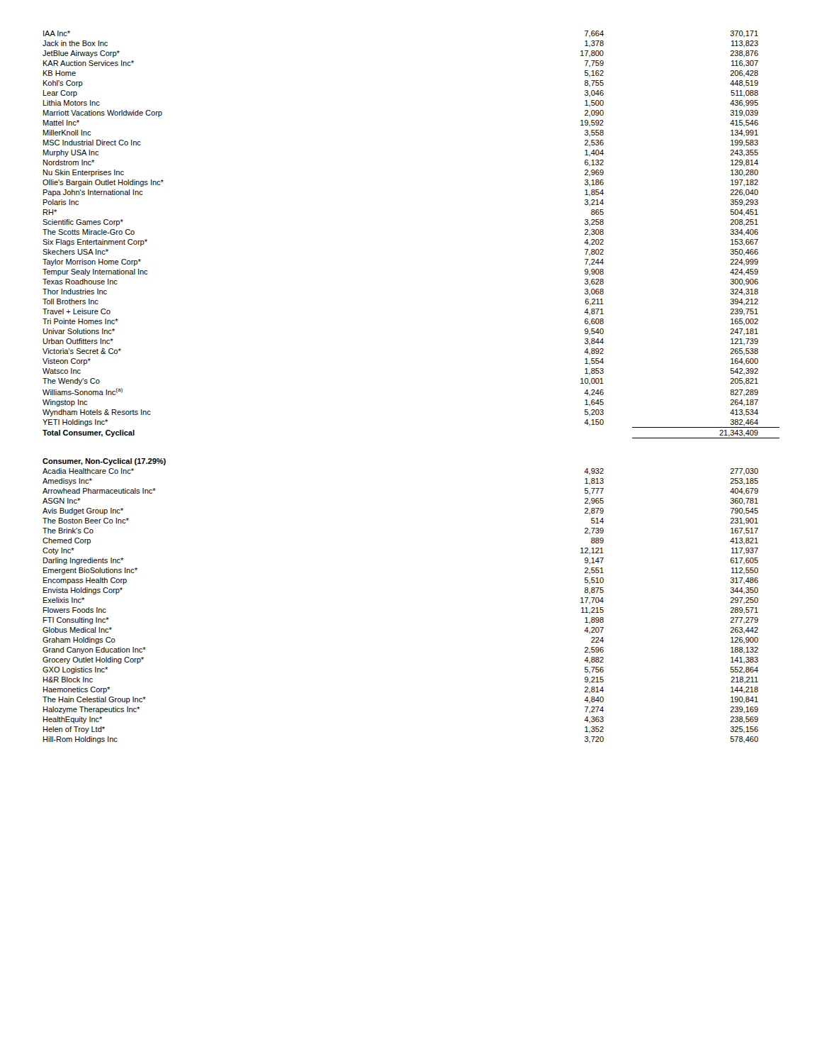| IAA Inc* | 7,664 | 370,171 |
| Jack in the Box Inc | 1,378 | 113,823 |
| JetBlue Airways Corp* | 17,800 | 238,876 |
| KAR Auction Services Inc* | 7,759 | 116,307 |
| KB Home | 5,162 | 206,428 |
| Kohl's Corp | 8,755 | 448,519 |
| Lear Corp | 3,046 | 511,088 |
| Lithia Motors Inc | 1,500 | 436,995 |
| Marriott Vacations Worldwide Corp | 2,090 | 319,039 |
| Mattel Inc* | 19,592 | 415,546 |
| MillerKnoll Inc | 3,558 | 134,991 |
| MSC Industrial Direct Co Inc | 2,536 | 199,583 |
| Murphy USA Inc | 1,404 | 243,355 |
| Nordstrom Inc* | 6,132 | 129,814 |
| Nu Skin Enterprises Inc | 2,969 | 130,280 |
| Ollie's Bargain Outlet Holdings Inc* | 3,186 | 197,182 |
| Papa John's International Inc | 1,854 | 226,040 |
| Polaris Inc | 3,214 | 359,293 |
| RH* | 865 | 504,451 |
| Scientific Games Corp* | 3,258 | 208,251 |
| The Scotts Miracle-Gro Co | 2,308 | 334,406 |
| Six Flags Entertainment Corp* | 4,202 | 153,667 |
| Skechers USA Inc* | 7,802 | 350,466 |
| Taylor Morrison Home Corp* | 7,244 | 224,999 |
| Tempur Sealy International Inc | 9,908 | 424,459 |
| Texas Roadhouse Inc | 3,628 | 300,906 |
| Thor Industries Inc | 3,068 | 324,318 |
| Toll Brothers Inc | 6,211 | 394,212 |
| Travel + Leisure Co | 4,871 | 239,751 |
| Tri Pointe Homes Inc* | 6,608 | 165,002 |
| Univar Solutions Inc* | 9,540 | 247,181 |
| Urban Outfitters Inc* | 3,844 | 121,739 |
| Victoria's Secret & Co* | 4,892 | 265,538 |
| Visteon Corp* | 1,554 | 164,600 |
| Watsco Inc | 1,853 | 542,392 |
| The Wendy's Co | 10,001 | 205,821 |
| Williams-Sonoma Inc (a) | 4,246 | 827,289 |
| Wingstop Inc | 1,645 | 264,187 |
| Wyndham Hotels & Resorts Inc | 5,203 | 413,534 |
| YETI Holdings Inc* | 4,150 | 382,464 |
| Total Consumer, Cyclical | | 21,343,409 |
| Consumer, Non-Cyclical (17.29%) | | |
| Acadia Healthcare Co Inc* | 4,932 | 277,030 |
| Amedisys Inc* | 1,813 | 253,185 |
| Arrowhead Pharmaceuticals Inc* | 5,777 | 404,679 |
| ASGN Inc* | 2,965 | 360,781 |
| Avis Budget Group Inc* | 2,879 | 790,545 |
| The Boston Beer Co Inc* | 514 | 231,901 |
| The Brink's Co | 2,739 | 167,517 |
| Chemed Corp | 889 | 413,821 |
| Coty Inc* | 12,121 | 117,937 |
| Darling Ingredients Inc* | 9,147 | 617,605 |
| Emergent BioSolutions Inc* | 2,551 | 112,550 |
| Encompass Health Corp | 5,510 | 317,486 |
| Envista Holdings Corp* | 8,875 | 344,350 |
| Exelixis Inc* | 17,704 | 297,250 |
| Flowers Foods Inc | 11,215 | 289,571 |
| FTI Consulting Inc* | 1,898 | 277,279 |
| Globus Medical Inc* | 4,207 | 263,442 |
| Graham Holdings Co | 224 | 126,900 |
| Grand Canyon Education Inc* | 2,596 | 188,132 |
| Grocery Outlet Holding Corp* | 4,882 | 141,383 |
| GXO Logistics Inc* | 5,756 | 552,864 |
| H&R Block Inc | 9,215 | 218,211 |
| Haemonetics Corp* | 2,814 | 144,218 |
| The Hain Celestial Group Inc* | 4,840 | 190,841 |
| Halozyme Therapeutics Inc* | 7,274 | 239,169 |
| HealthEquity Inc* | 4,363 | 238,569 |
| Helen of Troy Ltd* | 1,352 | 325,156 |
| Hill-Rom Holdings Inc | 3,720 | 578,460 |